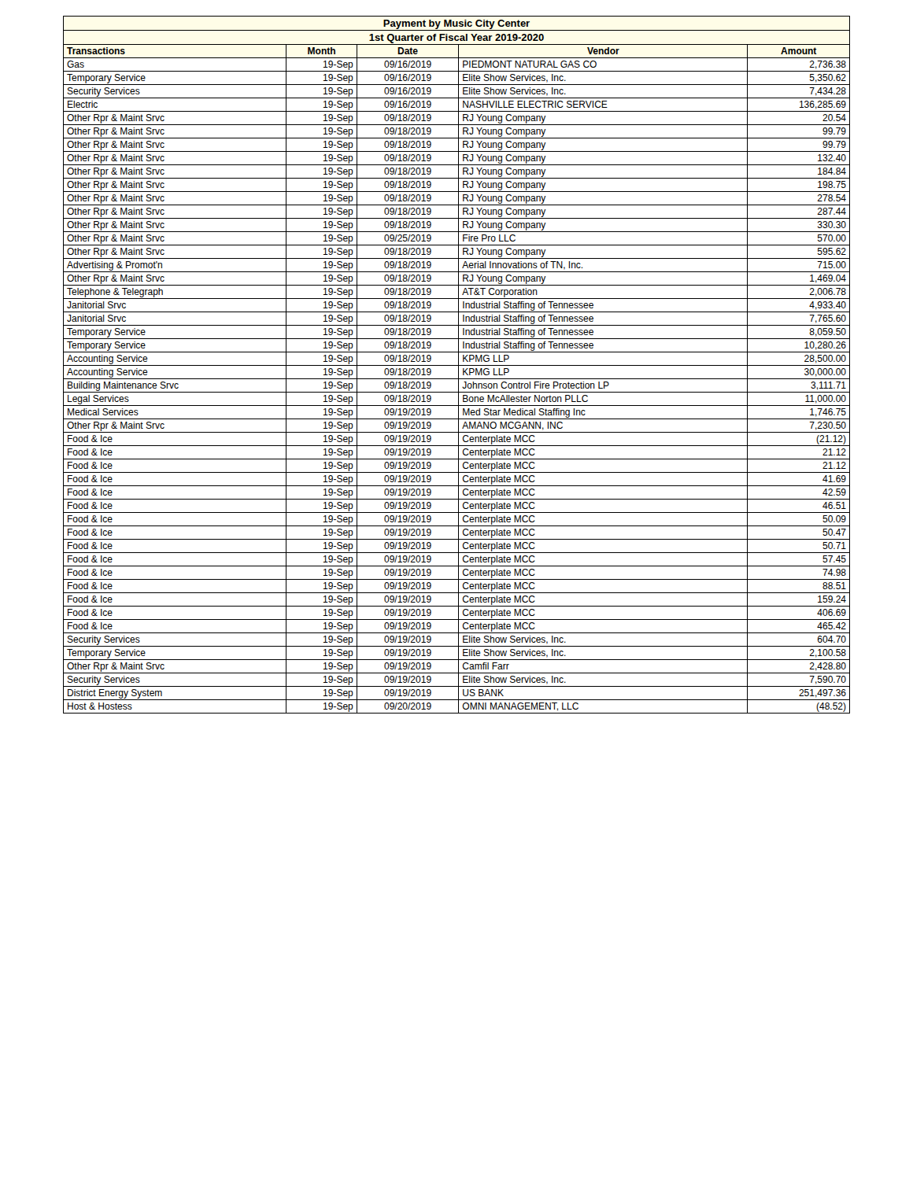| Payment by Music City Center |
| 1st Quarter of Fiscal Year 2019-2020 |
| Transactions | Month | Date | Vendor | Amount |
| Gas | 19-Sep | 09/16/2019 | PIEDMONT NATURAL GAS CO | 2,736.38 |
| Temporary Service | 19-Sep | 09/16/2019 | Elite Show Services, Inc. | 5,350.62 |
| Security Services | 19-Sep | 09/16/2019 | Elite Show Services, Inc. | 7,434.28 |
| Electric | 19-Sep | 09/16/2019 | NASHVILLE ELECTRIC SERVICE | 136,285.69 |
| Other Rpr & Maint Srvc | 19-Sep | 09/18/2019 | RJ Young Company | 20.54 |
| Other Rpr & Maint Srvc | 19-Sep | 09/18/2019 | RJ Young Company | 99.79 |
| Other Rpr & Maint Srvc | 19-Sep | 09/18/2019 | RJ Young Company | 99.79 |
| Other Rpr & Maint Srvc | 19-Sep | 09/18/2019 | RJ Young Company | 132.40 |
| Other Rpr & Maint Srvc | 19-Sep | 09/18/2019 | RJ Young Company | 184.84 |
| Other Rpr & Maint Srvc | 19-Sep | 09/18/2019 | RJ Young Company | 198.75 |
| Other Rpr & Maint Srvc | 19-Sep | 09/18/2019 | RJ Young Company | 278.54 |
| Other Rpr & Maint Srvc | 19-Sep | 09/18/2019 | RJ Young Company | 287.44 |
| Other Rpr & Maint Srvc | 19-Sep | 09/18/2019 | RJ Young Company | 330.30 |
| Other Rpr & Maint Srvc | 19-Sep | 09/25/2019 | Fire Pro LLC | 570.00 |
| Other Rpr & Maint Srvc | 19-Sep | 09/18/2019 | RJ Young Company | 595.62 |
| Advertising & Promot'n | 19-Sep | 09/18/2019 | Aerial Innovations of TN, Inc. | 715.00 |
| Other Rpr & Maint Srvc | 19-Sep | 09/18/2019 | RJ Young Company | 1,469.04 |
| Telephone & Telegraph | 19-Sep | 09/18/2019 | AT&T Corporation | 2,006.78 |
| Janitorial Srvc | 19-Sep | 09/18/2019 | Industrial Staffing of Tennessee | 4,933.40 |
| Janitorial Srvc | 19-Sep | 09/18/2019 | Industrial Staffing of Tennessee | 7,765.60 |
| Temporary Service | 19-Sep | 09/18/2019 | Industrial Staffing of Tennessee | 8,059.50 |
| Temporary Service | 19-Sep | 09/18/2019 | Industrial Staffing of Tennessee | 10,280.26 |
| Accounting Service | 19-Sep | 09/18/2019 | KPMG LLP | 28,500.00 |
| Accounting Service | 19-Sep | 09/18/2019 | KPMG LLP | 30,000.00 |
| Building Maintenance Srvc | 19-Sep | 09/18/2019 | Johnson Control Fire Protection LP | 3,111.71 |
| Legal Services | 19-Sep | 09/18/2019 | Bone McAllester Norton PLLC | 11,000.00 |
| Medical Services | 19-Sep | 09/19/2019 | Med Star Medical Staffing Inc | 1,746.75 |
| Other Rpr & Maint Srvc | 19-Sep | 09/19/2019 | AMANO MCGANN, INC | 7,230.50 |
| Food & Ice | 19-Sep | 09/19/2019 | Centerplate MCC | (21.12) |
| Food & Ice | 19-Sep | 09/19/2019 | Centerplate MCC | 21.12 |
| Food & Ice | 19-Sep | 09/19/2019 | Centerplate MCC | 21.12 |
| Food & Ice | 19-Sep | 09/19/2019 | Centerplate MCC | 41.69 |
| Food & Ice | 19-Sep | 09/19/2019 | Centerplate MCC | 42.59 |
| Food & Ice | 19-Sep | 09/19/2019 | Centerplate MCC | 46.51 |
| Food & Ice | 19-Sep | 09/19/2019 | Centerplate MCC | 50.09 |
| Food & Ice | 19-Sep | 09/19/2019 | Centerplate MCC | 50.47 |
| Food & Ice | 19-Sep | 09/19/2019 | Centerplate MCC | 50.71 |
| Food & Ice | 19-Sep | 09/19/2019 | Centerplate MCC | 57.45 |
| Food & Ice | 19-Sep | 09/19/2019 | Centerplate MCC | 74.98 |
| Food & Ice | 19-Sep | 09/19/2019 | Centerplate MCC | 88.51 |
| Food & Ice | 19-Sep | 09/19/2019 | Centerplate MCC | 159.24 |
| Food & Ice | 19-Sep | 09/19/2019 | Centerplate MCC | 406.69 |
| Food & Ice | 19-Sep | 09/19/2019 | Centerplate MCC | 465.42 |
| Security Services | 19-Sep | 09/19/2019 | Elite Show Services, Inc. | 604.70 |
| Temporary Service | 19-Sep | 09/19/2019 | Elite Show Services, Inc. | 2,100.58 |
| Other Rpr & Maint Srvc | 19-Sep | 09/19/2019 | Camfil Farr | 2,428.80 |
| Security Services | 19-Sep | 09/19/2019 | Elite Show Services, Inc. | 7,590.70 |
| District Energy System | 19-Sep | 09/19/2019 | US BANK | 251,497.36 |
| Host & Hostess | 19-Sep | 09/20/2019 | OMNI MANAGEMENT, LLC | (48.52) |